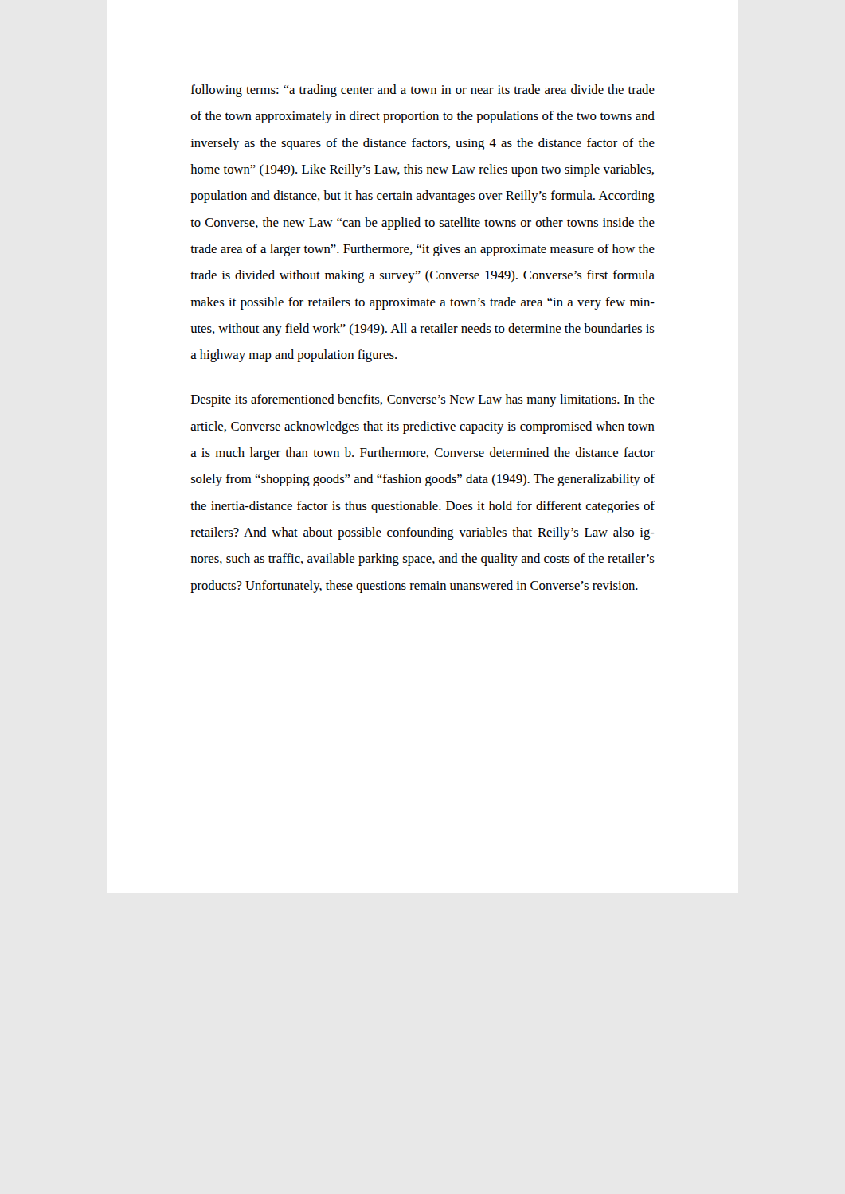following terms: “a trading center and a town in or near its trade area divide the trade of the town approximately in direct proportion to the populations of the two towns and inversely as the squares of the distance factors, using 4 as the distance factor of the home town” (1949). Like Reilly’s Law, this new Law relies upon two simple variables, population and distance, but it has certain advantages over Reilly’s formula. According to Converse, the new Law “can be applied to satellite towns or other towns inside the trade area of a larger town”. Furthermore, “it gives an approximate measure of how the trade is divided without making a survey” (Converse 1949). Converse’s first formula makes it possible for retailers to approximate a town’s trade area “in a very few minutes, without any field work” (1949). All a retailer needs to determine the boundaries is a highway map and population figures.
Despite its aforementioned benefits, Converse’s New Law has many limitations. In the article, Converse acknowledges that its predictive capacity is compromised when town a is much larger than town b. Furthermore, Converse determined the distance factor solely from “shopping goods” and “fashion goods” data (1949). The generalizability of the inertia-distance factor is thus questionable. Does it hold for different categories of retailers? And what about possible confounding variables that Reilly’s Law also ignores, such as traffic, available parking space, and the quality and costs of the retailer’s products? Unfortunately, these questions remain unanswered in Converse’s revision.